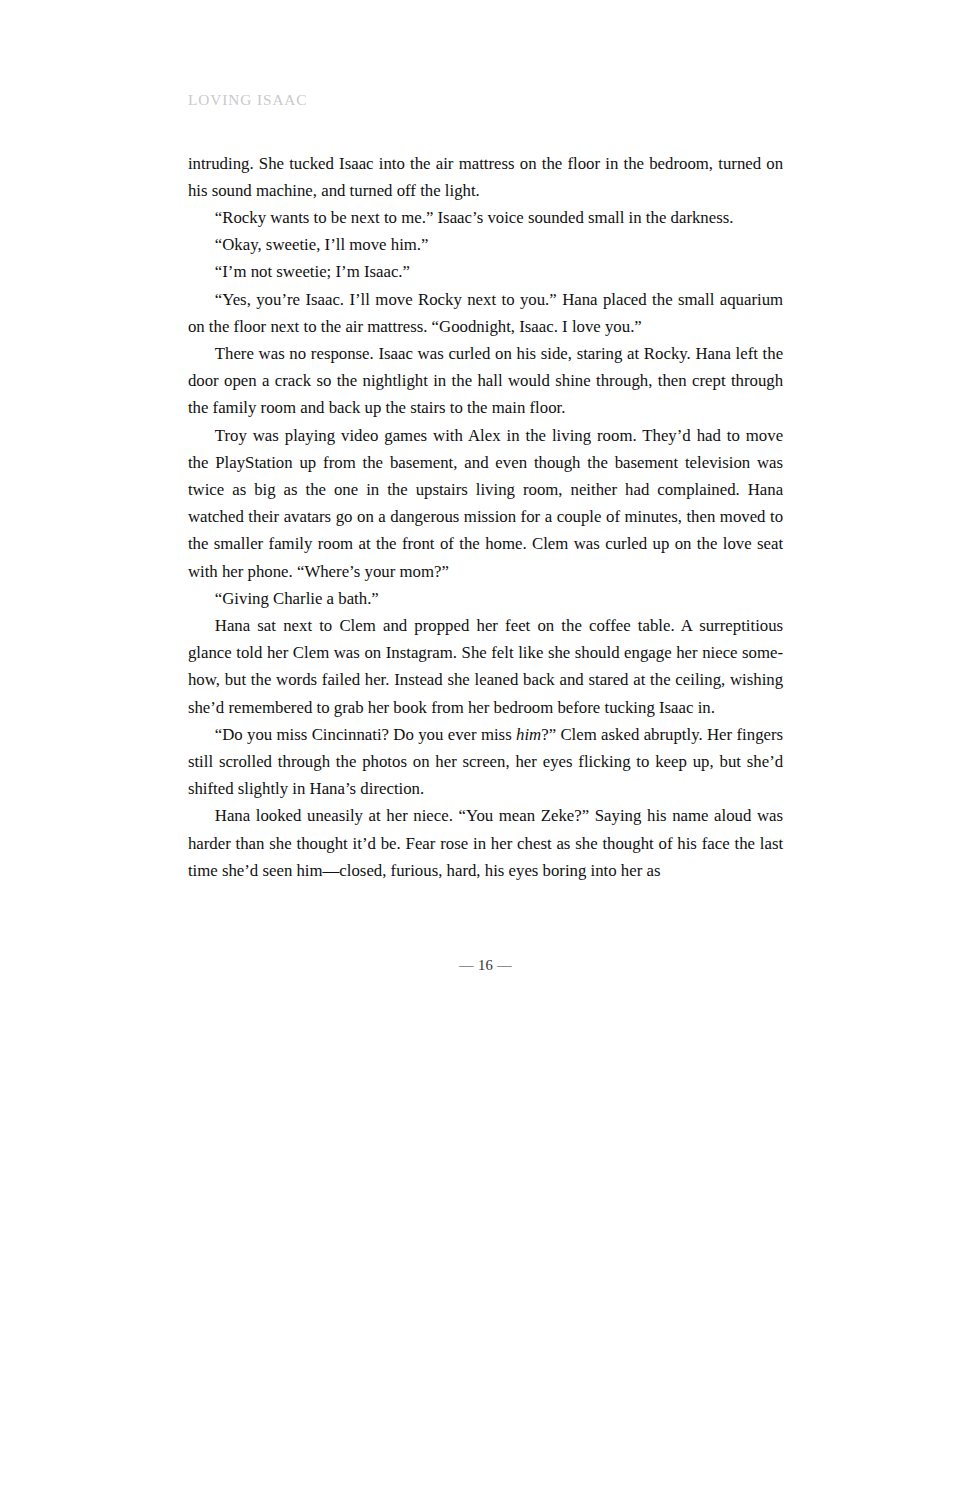Loving Isaac
intruding. She tucked Isaac into the air mattress on the floor in the bedroom, turned on his sound machine, and turned off the light.
“Rocky wants to be next to me.” Isaac’s voice sounded small in the darkness.
“Okay, sweetie, I’ll move him.”
“I’m not sweetie; I’m Isaac.”
“Yes, you’re Isaac. I’ll move Rocky next to you.” Hana placed the small aquarium on the floor next to the air mattress. “Goodnight, Isaac. I love you.”
There was no response. Isaac was curled on his side, staring at Rocky. Hana left the door open a crack so the nightlight in the hall would shine through, then crept through the family room and back up the stairs to the main floor.
Troy was playing video games with Alex in the living room. They’d had to move the PlayStation up from the basement, and even though the basement television was twice as big as the one in the upstairs living room, neither had complained. Hana watched their avatars go on a dangerous mission for a couple of minutes, then moved to the smaller family room at the front of the home. Clem was curled up on the love seat with her phone. “Where’s your mom?”
“Giving Charlie a bath.”
Hana sat next to Clem and propped her feet on the coffee table. A surreptitious glance told her Clem was on Instagram. She felt like she should engage her niece somehow, but the words failed her. Instead she leaned back and stared at the ceiling, wishing she’d remembered to grab her book from her bedroom before tucking Isaac in.
“Do you miss Cincinnati? Do you ever miss him?” Clem asked abruptly. Her fingers still scrolled through the photos on her screen, her eyes flicking to keep up, but she’d shifted slightly in Hana’s direction.
Hana looked uneasily at her niece. “You mean Zeke?” Saying his name aloud was harder than she thought it’d be. Fear rose in her chest as she thought of his face the last time she’d seen him—closed, furious, hard, his eyes boring into her as
— 16 —